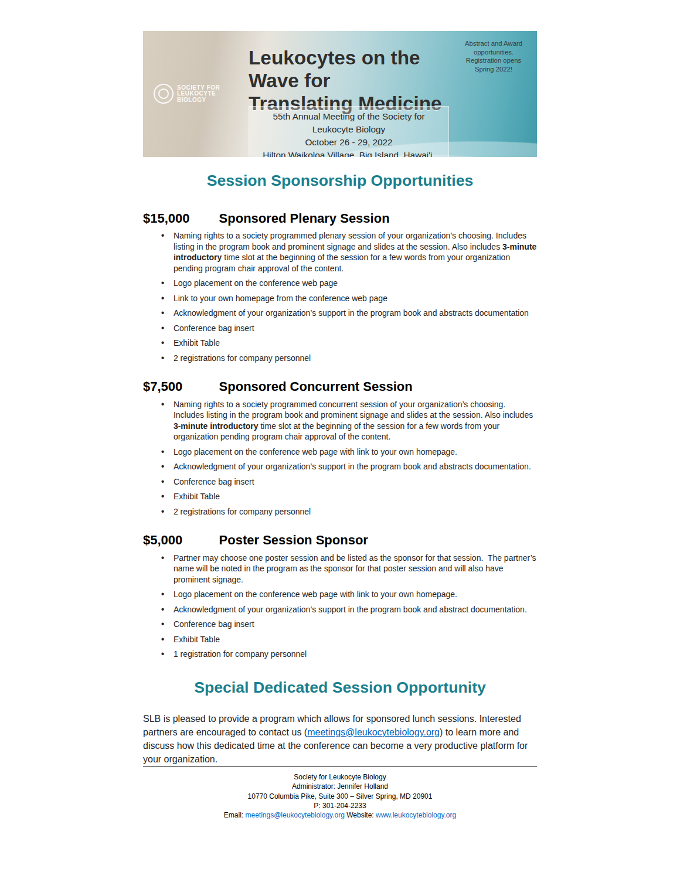Society for
Leukocyte
Biology
Leukocytes on the Wave for
Translating Medicine
55th Annual Meeting of the Society for Leukocyte Biology
October 26 - 29, 2022
Hilton Waikoloa Village, Big Island, Hawai'i, USA
Abstract and Award opportunities. Registration opens Spring 2022!
Session Sponsorship Opportunities
$15,000 Sponsored Plenary Session
Naming rights to a society programmed plenary session of your organization’s choosing. Includes listing in the program book and prominent signage and slides at the session. Also includes 3-minute introductory time slot at the beginning of the session for a few words from your organization pending program chair approval of the content.
Logo placement on the conference web page
Link to your own homepage from the conference web page
Acknowledgment of your organization’s support in the program book and abstracts documentation
Conference bag insert
Exhibit Table
2 registrations for company personnel
$7,500 Sponsored Concurrent Session
Naming rights to a society programmed concurrent session of your organization’s choosing. Includes listing in the program book and prominent signage and slides at the session. Also includes 3-minute introductory time slot at the beginning of the session for a few words from your organization pending program chair approval of the content.
Logo placement on the conference web page with link to your own homepage.
Acknowledgment of your organization’s support in the program book and abstracts documentation.
Conference bag insert
Exhibit Table
2 registrations for company personnel
$5,000 Poster Session Sponsor
Partner may choose one poster session and be listed as the sponsor for that session. The partner’s name will be noted in the program as the sponsor for that poster session and will also have prominent signage.
Logo placement on the conference web page with link to your own homepage.
Acknowledgment of your organization’s support in the program book and abstract documentation.
Conference bag insert
Exhibit Table
1 registration for company personnel
Special Dedicated Session Opportunity
SLB is pleased to provide a program which allows for sponsored lunch sessions. Interested partners are encouraged to contact us (meetings@leukocytebiology.org) to learn more and discuss how this dedicated time at the conference can become a very productive platform for your organization.
Society for Leukocyte Biology
Administrator: Jennifer Holland
10770 Columbia Pike, Suite 300 – Silver Spring, MD 20901
P: 301-204-2233
Email: meetings@leukocytebiology.org Website: www.leukocytebiology.org